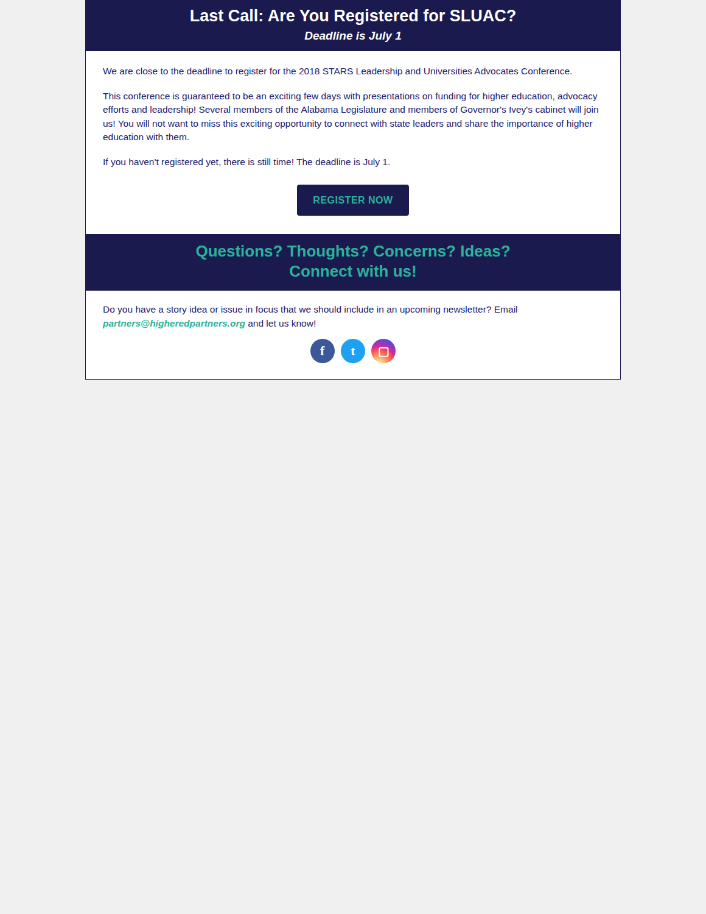Last Call: Are You Registered for SLUAC?
Deadline is July 1
We are close to the deadline to register for the 2018 STARS Leadership and Universities Advocates Conference.
This conference is guaranteed to be an exciting few days with presentations on funding for higher education, advocacy efforts and leadership! Several members of the Alabama Legislature and members of Governor's Ivey's cabinet will join us! You will not want to miss this exciting opportunity to connect with state leaders and share the importance of higher education with them.
If you haven't registered yet, there is still time! The deadline is July 1.
REGISTER NOW
Questions? Thoughts? Concerns? Ideas?
Connect with us!
Do you have a story idea or issue in focus that we should include in an upcoming newsletter? Email partners@higheredpartners.org and let us know!
f t ▢